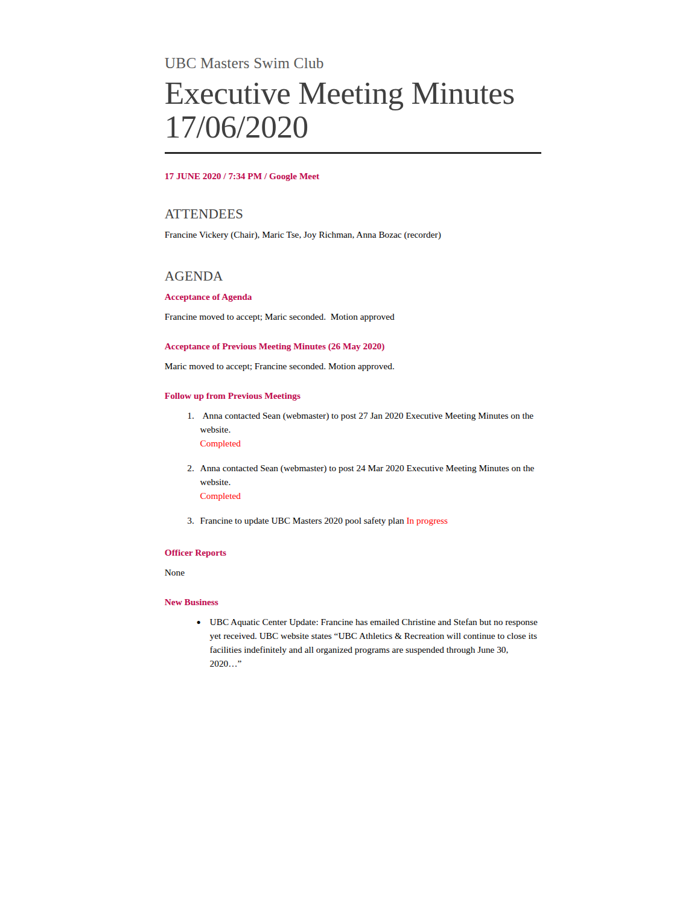UBC Masters Swim Club
Executive Meeting Minutes
17/06/2020
17 JUNE 2020 / 7:34 PM / Google Meet
ATTENDEES
Francine Vickery (Chair), Maric Tse, Joy Richman, Anna Bozac (recorder)
AGENDA
Acceptance of Agenda
Francine moved to accept; Maric seconded. Motion approved
Acceptance of Previous Meeting Minutes (26 May 2020)
Maric moved to accept; Francine seconded. Motion approved.
Follow up from Previous Meetings
Anna contacted Sean (webmaster) to post 27 Jan 2020 Executive Meeting Minutes on the website.
Completed
Anna contacted Sean (webmaster) to post 24 Mar 2020 Executive Meeting Minutes on the website.
Completed
Francine to update UBC Masters 2020 pool safety plan In progress
Officer Reports
None
New Business
UBC Aquatic Center Update: Francine has emailed Christine and Stefan but no response yet received. UBC website states “UBC Athletics & Recreation will continue to close its facilities indefinitely and all organized programs are suspended through June 30, 2020…”